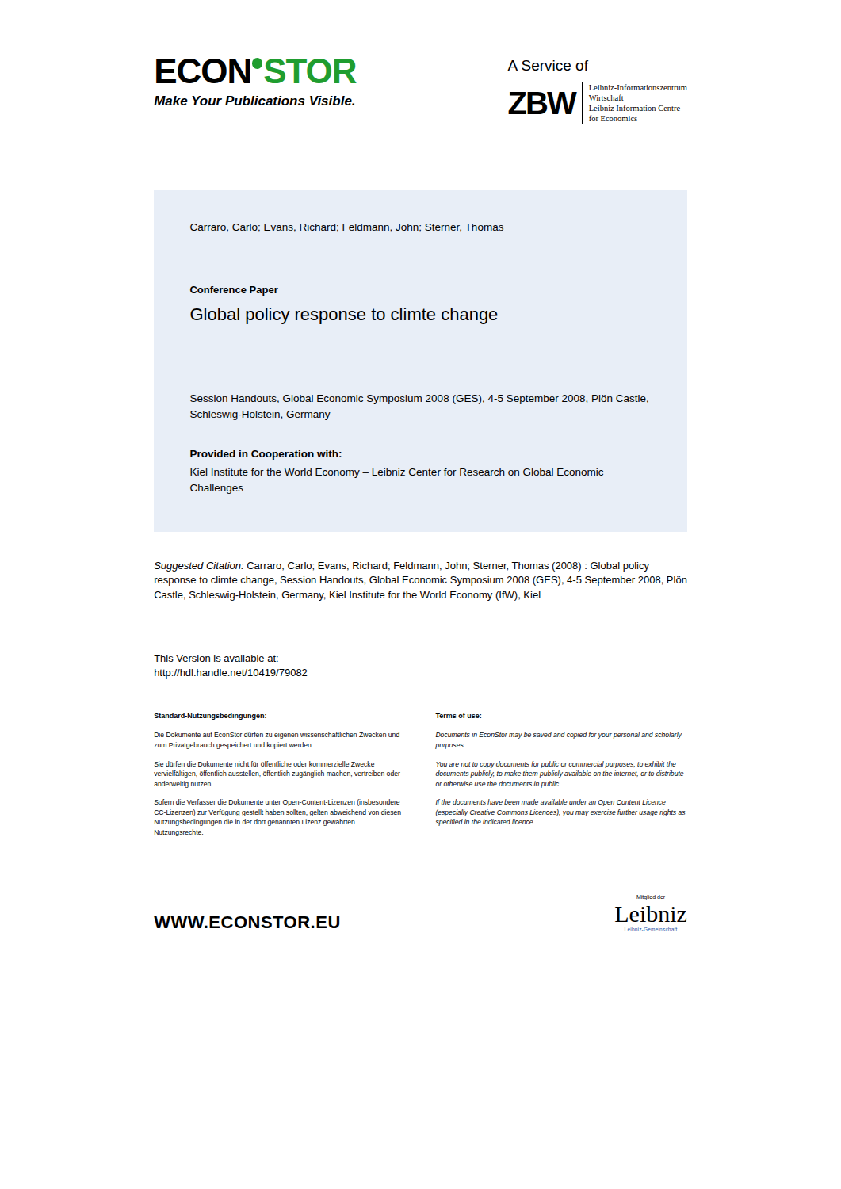ECON STOR
Make Your Publications Visible.
A Service of
ZBW
Leibniz-Informationszentrum
Wirtschaft
Leibniz Information Centre
for Economics
Carraro, Carlo; Evans, Richard; Feldmann, John; Sterner, Thomas
Conference Paper
Global policy response to climte change
Session Handouts, Global Economic Symposium 2008 (GES), 4-5 September 2008, Plön Castle, Schleswig-Holstein, Germany
Provided in Cooperation with:
Kiel Institute for the World Economy – Leibniz Center for Research on Global Economic Challenges
Suggested Citation: Carraro, Carlo; Evans, Richard; Feldmann, John; Sterner, Thomas (2008) : Global policy response to climte change, Session Handouts, Global Economic Symposium 2008 (GES), 4-5 September 2008, Plön Castle, Schleswig-Holstein, Germany, Kiel Institute for the World Economy (IfW), Kiel
This Version is available at:
http://hdl.handle.net/10419/79082
Standard-Nutzungsbedingungen:
Die Dokumente auf EconStor dürfen zu eigenen wissenschaftlichen Zwecken und zum Privatgebrauch gespeichert und kopiert werden.
Sie dürfen die Dokumente nicht für öffentliche oder kommerzielle Zwecke vervielfältigen, öffentlich ausstellen, öffentlich zugänglich machen, vertreiben oder anderweitig nutzen.
Sofern die Verfasser die Dokumente unter Open-Content-Lizenzen (insbesondere CC-Lizenzen) zur Verfügung gestellt haben sollten, gelten abweichend von diesen Nutzungsbedingungen die in der dort genannten Lizenz gewährten Nutzungsrechte.
Terms of use:
Documents in EconStor may be saved and copied for your personal and scholarly purposes.
You are not to copy documents for public or commercial purposes, to exhibit the documents publicly, to make them publicly available on the internet, or to distribute or otherwise use the documents in public.
If the documents have been made available under an Open Content Licence (especially Creative Commons Licences), you may exercise further usage rights as specified in the indicated licence.
WWW.ECONSTOR.EU
Mitglied der Leibniz Leibniz-Gemeinschaft